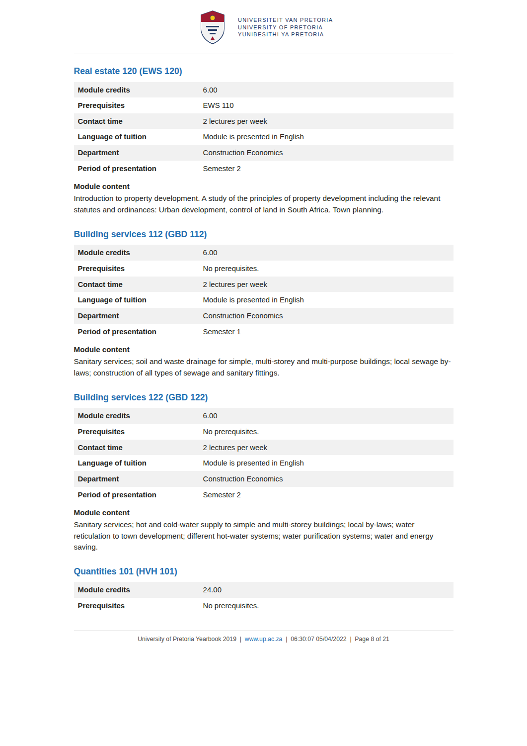Universiteit van Pretoria
University of Pretoria
Yunibesithi ya Pretoria
Real estate 120 (EWS 120)
| Module credits | 6.00 |
| Prerequisites | EWS 110 |
| Contact time | 2 lectures per week |
| Language of tuition | Module is presented in English |
| Department | Construction Economics |
| Period of presentation | Semester 2 |
Module content
Introduction to property development. A study of the principles of property development including the relevant statutes and ordinances: Urban development, control of land in South Africa. Town planning.
Building services 112 (GBD 112)
| Module credits | 6.00 |
| Prerequisites | No prerequisites. |
| Contact time | 2 lectures per week |
| Language of tuition | Module is presented in English |
| Department | Construction Economics |
| Period of presentation | Semester 1 |
Module content
Sanitary services; soil and waste drainage for simple, multi-storey and multi-purpose buildings; local sewage by-laws; construction of all types of sewage and sanitary fittings.
Building services 122 (GBD 122)
| Module credits | 6.00 |
| Prerequisites | No prerequisites. |
| Contact time | 2 lectures per week |
| Language of tuition | Module is presented in English |
| Department | Construction Economics |
| Period of presentation | Semester 2 |
Module content
Sanitary services; hot and cold-water supply to simple and multi-storey buildings; local by-laws; water reticulation to town development; different hot-water systems; water purification systems; water and energy saving.
Quantities 101 (HVH 101)
| Module credits | 24.00 |
| Prerequisites | No prerequisites. |
University of Pretoria Yearbook 2019 | www.up.ac.za | 06:30:07 05/04/2022 | Page 8 of 21